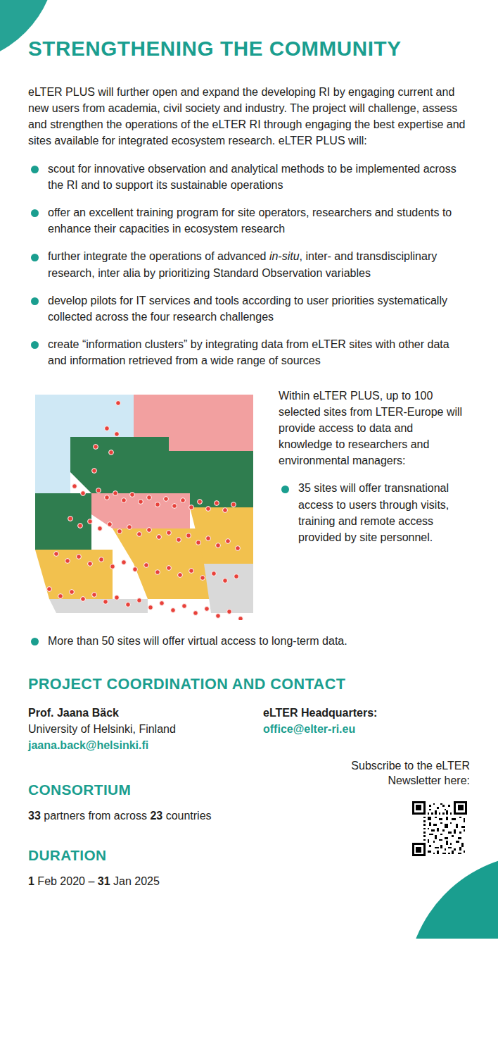Strengthening the Community
eLTER PLUS will further open and expand the developing RI by engaging current and new users from academia, civil society and industry. The project will challenge, assess and strengthen the operations of the eLTER RI through engaging the best expertise and sites available for integrated ecosystem research. eLTER PLUS will:
scout for innovative observation and analytical methods to be implemented across the RI and to support its sustainable operations
offer an excellent training program for site operators, researchers and students to enhance their capacities in ecosystem research
further integrate the operations of advanced in-situ, inter- and transdisciplinary research, inter alia by prioritizing Standard Observation variables
develop pilots for IT services and tools according to user priorities systematically collected across the four research challenges
create “information clusters” by integrating data from eLTER sites with other data and information retrieved from a wide range of sources
Within eLTER PLUS, up to 100 selected sites from LTER-Europe will provide access to data and knowledge to researchers and environmental managers:
35 sites will offer transnational access to users through visits, training and remote access provided by site personnel.
More than 50 sites will offer virtual access to long-term data.
Project Coordination and Contact
Prof. Jaana Bäck University of Helsinki, Finland
jaana.back@helsinki.fi
eLTER Headquarters: office@elter-ri.eu
Consortium
33 partners from across 23 countries
Duration
1 Feb 2020 – 31 Jan 2025
Subscribe to the eLTER
Newsletter here: